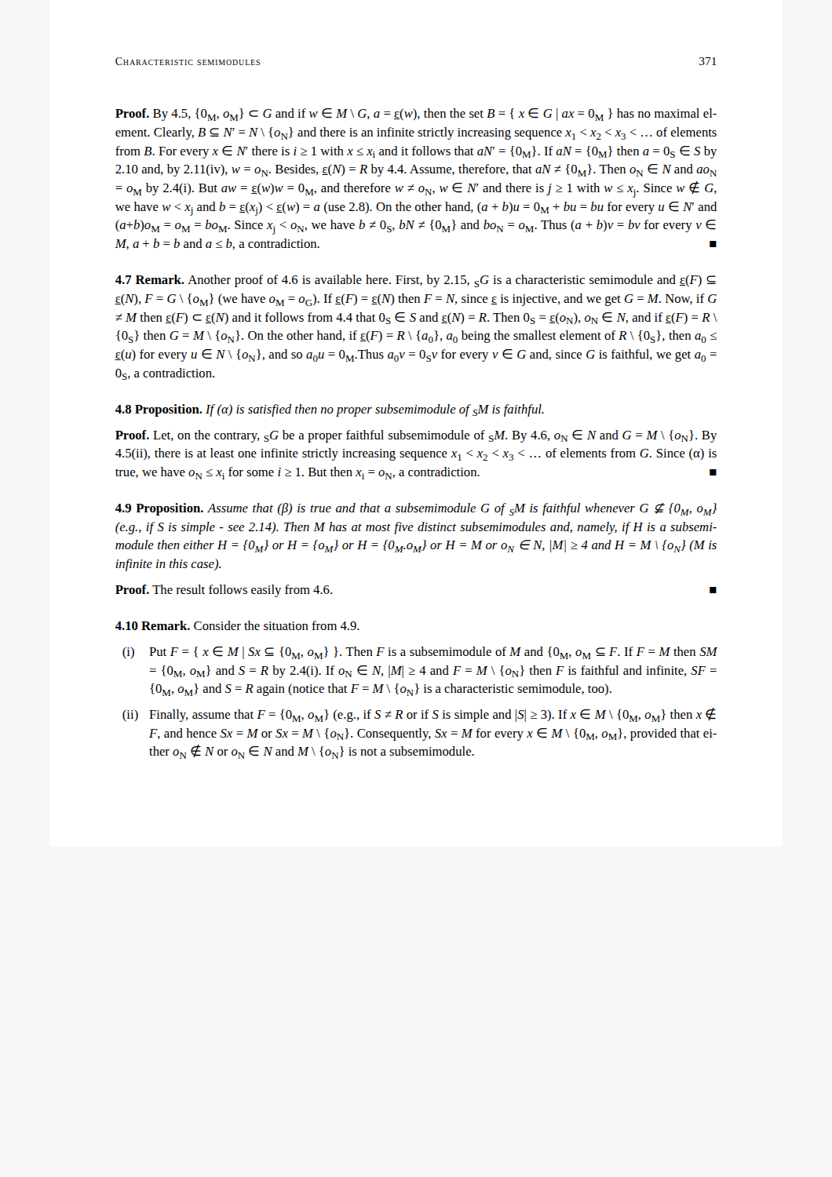Characteristic semimodules 371
Proof. By 4.5, {0M, oM} ⊂ G and if w ∈ M \ G, a = ε(w), then the set B = { x ∈ G | ax = 0M } has no maximal element. Clearly, B ⊆ N′ = N \ {oN} and there is an infinite strictly increasing sequence x 1 < x 2 < x 3 < … of elements from B. For every x ∈ N′ there is i ≥ 1 with x ≤ xi and it follows that aN′ = {0M}. If aN = {0M} then a = 0S ∈ S by 2.10 and, by 2.11(iv), w = oN. Besides, ε(N) = R by 4.4. Assume, therefore, that aN ≠ {0M}. Then oN ∈ N and ao N = oM by 2.4(i). But aw = ε(w)w = 0M, and therefore w ≠ oN, w ∈ N′ and there is j ≥ 1 with w ≤ xj. Since w ∉ G, we have w < xj and b = ε(xj) < ε(w) = a (use 2.8). On the other hand, (a + b)u = 0M + bu = bu for every u ∈ N′ and (a+b)oM = oM = bo M. Since xj < oN, we have b ≠ 0S, bN ≠ {0M} and bo N = oM. Thus (a + b)v = bv for every v ∈ M, a + b = b and a ≤ b, a contradiction.
4.7 Remark. Another proof of 4.6 is available here. First, by 2.15, SG is a characteristic semimodule and ε(F) ⊆ ε(N), F = G \ {oM} (we have oM = oG). If ε(F) = ε(N) then F = N, since ε is injective, and we get G = M. Now, if G ≠ M then ε(F) ⊂ ε(N) and it follows from 4.4 that 0S ∈ S and ε(N) = R. Then 0S = ε(oN), oN ∈ N, and if ε(F) = R \ {0S} then G = M \ {oN}. On the other hand, if ε(F) = R \ {a 0}, a 0 being the smallest element of R \ {0S}, then a 0 ≤ ε(u) for every u ∈ N \ {oN}, and so a 0 u = 0M.Thus a 0 v = 0Sv for every v ∈ G and, since G is faithful, we get a 0 = 0S, a contradiction.
4.8 Proposition. If (α) is satisfied then no proper subsemimodule of SM is faithful.
Proof. Let, on the contrary, SG be a proper faithful subsemimodule of SM. By 4.6, oN ∈ N and G = M \ {oN}. By 4.5(ii), there is at least one infinite strictly increasing sequence x 1 < x 2 < x 3 < … of elements from G. Since (α) is true, we have oN ≤ xi for some i ≥ 1. But then xi = oN, a contradiction.
4.9 Proposition. Assume that (β) is true and that a subsemimodule G of SM is faithful whenever G ⊈ {0M, oM} (e.g., if S is simple - see 2.14). Then M has at most five distinct subsemimodules and, namely, if H is a subsemimodule then either H = {0M} or H = {oM} or H = {0M.oM} or H = M or oN ∈ N, |M| ≥ 4 and H = M \ {oN} (M is infinite in this case).
Proof. The result follows easily from 4.6.
4.10 Remark. Consider the situation from 4.9.
(i) Put F = { x ∈ M | Sx ⊆ {0M, oM} }. Then F is a subsemimodule of M and {0M, oM ⊆ F. If F = M then SM = {0M, oM} and S = R by 2.4(i). If oN ∈ N, |M| ≥ 4 and F = M \ {oN} then F is faithful and infinite, SF = {0M, oM} and S = R again (notice that F = M \ {oN} is a characteristic semimodule, too).
(ii) Finally, assume that F = {0M, oM} (e.g., if S ≠ R or if S is simple and |S| ≥ 3). If x ∈ M \ {0M, oM} then x ∉ F, and hence Sx = M or Sx = M \ {oN}. Consequently, Sx = M for every x ∈ M \ {0M, oM}, provided that either oN ∉ N or oN ∈ N and M \ {oN} is not a subsemimodule.